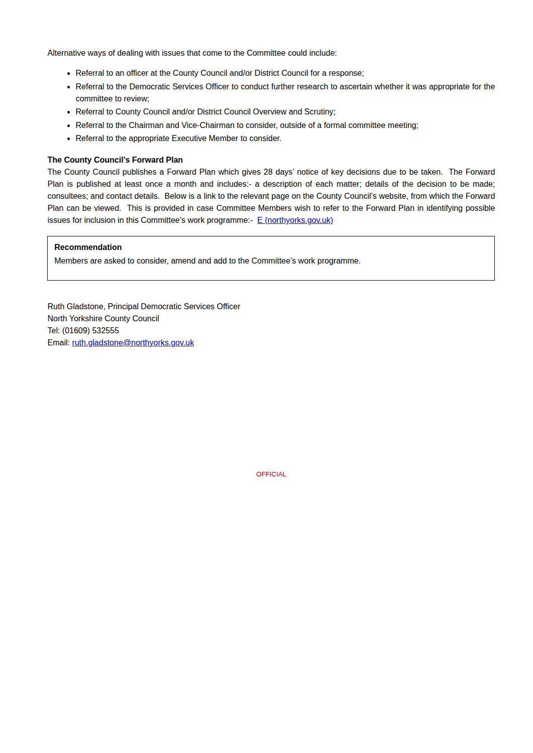Alternative ways of dealing with issues that come to the Committee could include:
Referral to an officer at the County Council and/or District Council for a response;
Referral to the Democratic Services Officer to conduct further research to ascertain whether it was appropriate for the committee to review;
Referral to County Council and/or District Council Overview and Scrutiny;
Referral to the Chairman and Vice-Chairman to consider, outside of a formal committee meeting;
Referral to the appropriate Executive Member to consider.
The County Council’s Forward Plan
The County Council publishes a Forward Plan which gives 28 days’ notice of key decisions due to be taken. The Forward Plan is published at least once a month and includes:- a description of each matter; details of the decision to be made; consultees; and contact details. Below is a link to the relevant page on the County Council’s website, from which the Forward Plan can be viewed. This is provided in case Committee Members wish to refer to the Forward Plan in identifying possible issues for inclusion in this Committee’s work programme:- E (northyorks.gov.uk)
Recommendation
Members are asked to consider, amend and add to the Committee’s work programme.
Ruth Gladstone, Principal Democratic Services Officer
North Yorkshire County Council
Tel: (01609) 532555
Email: ruth.gladstone@northyorks.gov.uk
OFFICIAL